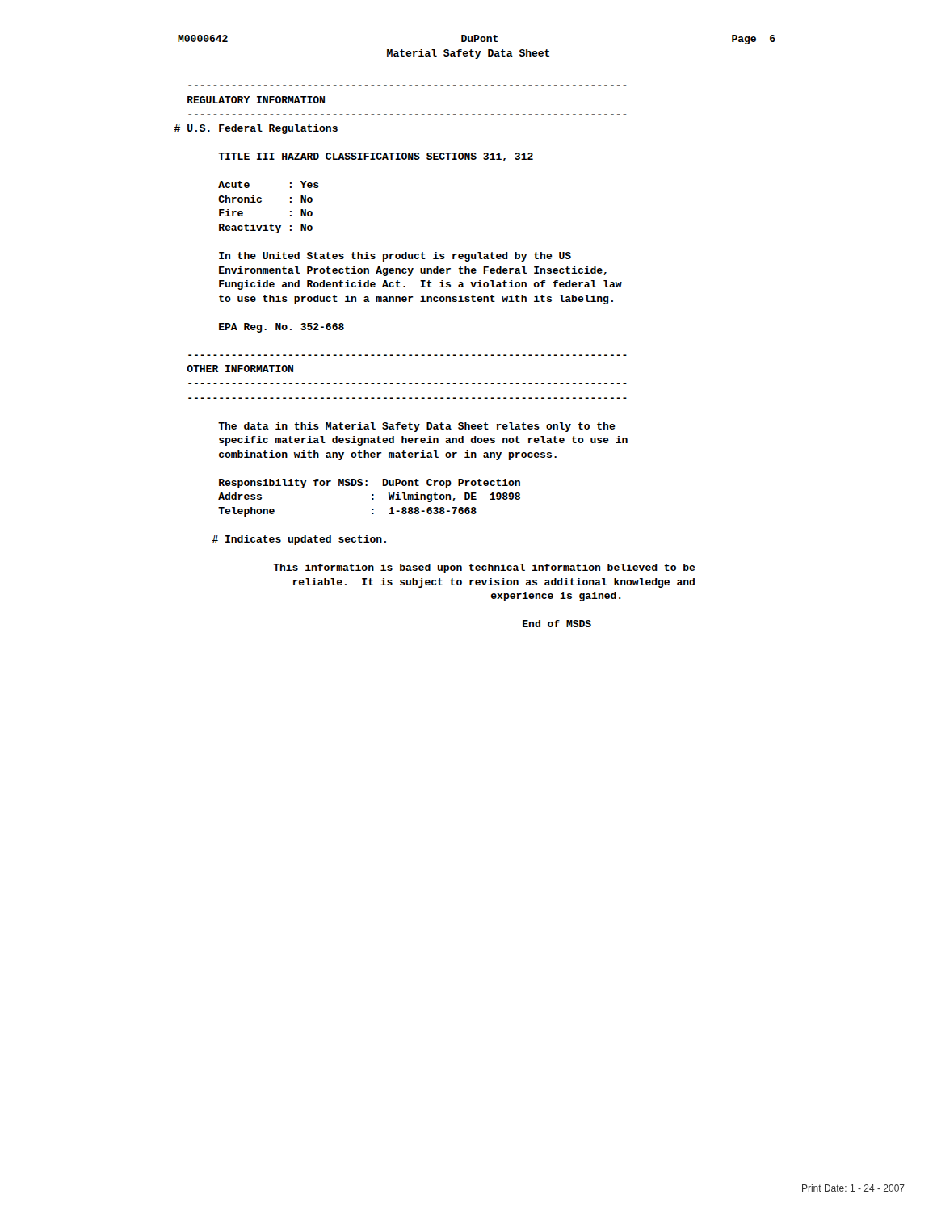M0000642
DuPont
Page 6
Material Safety Data Sheet
----------------------------------------------------------------------
REGULATORY INFORMATION
----------------------------------------------------------------------
# U.S. Federal Regulations
TITLE III HAZARD CLASSIFICATIONS SECTIONS 311, 312
Acute : Yes Chronic : No Fire : No Reactivity : No
In the United States this product is regulated by the US Environmental Protection Agency under the Federal Insecticide, Fungicide and Rodenticide Act. It is a violation of federal law to use this product in a manner inconsistent with its labeling.
EPA Reg. No. 352-668
----------------------------------------------------------------------
OTHER INFORMATION
----------------------------------------------------------------------
----------------------------------------------------------------------
The data in this Material Safety Data Sheet relates only to the specific material designated herein and does not relate to use in combination with any other material or in any process.
Responsibility for MSDS: DuPont Crop Protection Address : Wilmington, DE 19898 Telephone : 1-888-638-7668
# Indicates updated section.
This information is based upon technical information believed to be reliable. It is subject to revision as additional knowledge and experience is gained.
End of MSDS
Print Date: 1 - 24 - 2007